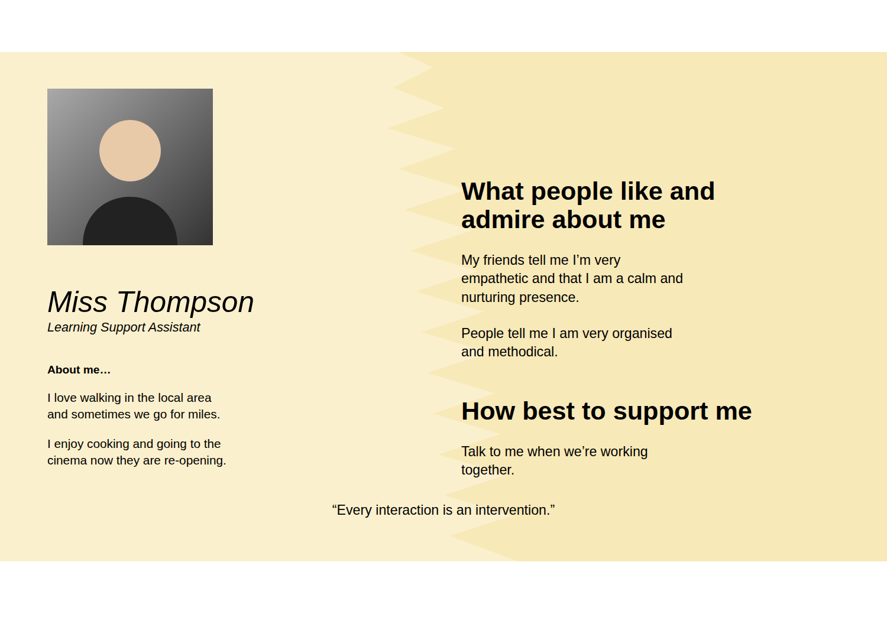Miss Thompson
Learning Support Assistant
About me…
I love walking in the local area and sometimes we go for miles.
I enjoy cooking and going to the cinema now they are re-opening.
What people like and admire about me
My friends tell me I’m very empathetic and that I am a calm and nurturing presence.
People tell me I am very organised and methodical.
How best to support me
Talk to me when we’re working together.
“Every interaction is an intervention.”